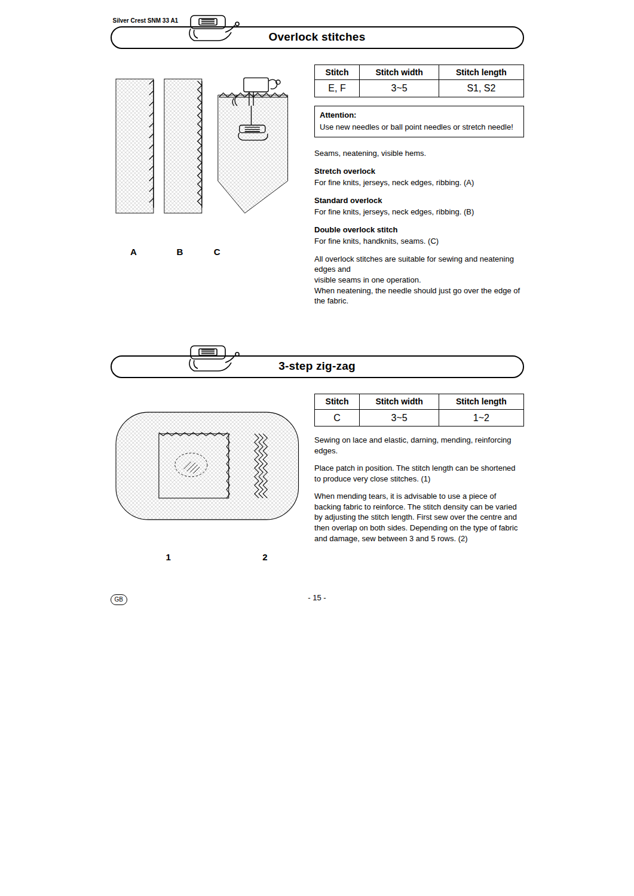Silver Crest SNM 33 A1
Overlock stitches
A B C
| Stitch | Stitch width | Stitch length |
| --- | --- | --- |
| E, F | 3~5 | S1, S2 |
Attention: Use new needles or ball point needles or stretch needle!
Seams, neatening, visible hems.
Stretch overlock
For fine knits, jerseys, neck edges, ribbing. (A)
Standard overlock
For fine knits, jerseys, neck edges, ribbing. (B)
Double overlock stitch
For fine knits, handknits, seams. (C)
All overlock stitches are suitable for sewing and neatening edges and
visible seams in one operation.
When neatening, the needle should just go over the edge of the fabric.
3-step zig-zag
1 2
| Stitch | Stitch width | Stitch length |
| --- | --- | --- |
| C | 3~5 | 1~2 |
Sewing on lace and elastic, darning, mending, reinforcing edges.
Place patch in position. The stitch length can be shortened to produce very close stitches. (1)
When mending tears, it is advisable to use a piece of backing fabric to reinforce. The stitch density can be varied by adjusting the stitch length. First sew over the centre and then overlap on both sides. Depending on the type of fabric and damage, sew between 3 and 5 rows. (2)
GB
- 15 -